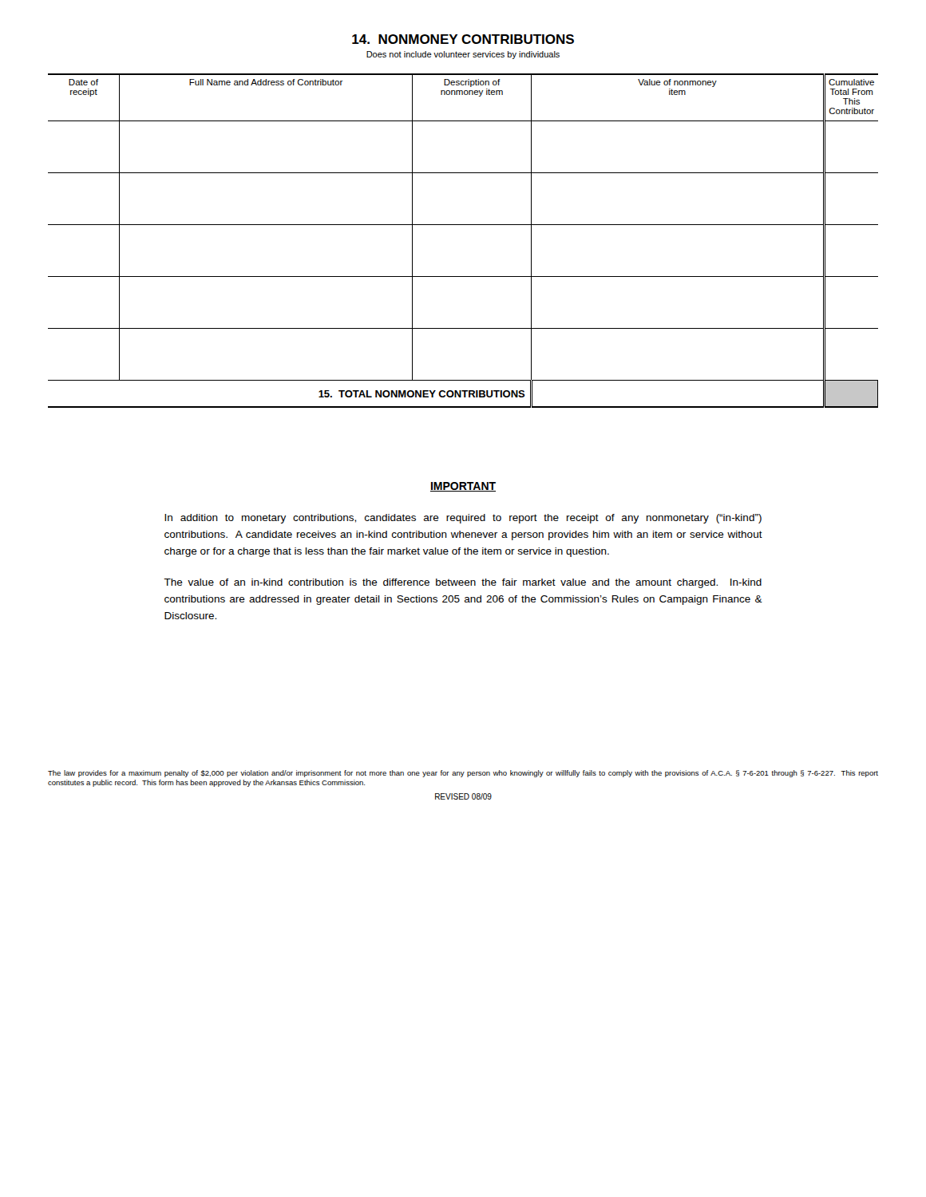14. NONMONEY CONTRIBUTIONS
Does not include volunteer services by individuals
| Date of receipt | Full Name and Address of Contributor | Description of nonmoney item | Value of nonmoney item | Cumulative Total From This Contributor |
| --- | --- | --- | --- | --- |
| 15. TOTAL NONMONEY CONTRIBUTIONS | | |
IMPORTANT
In addition to monetary contributions, candidates are required to report the receipt of any nonmonetary (“in-kind”) contributions. A candidate receives an in-kind contribution whenever a person provides him with an item or service without charge or for a charge that is less than the fair market value of the item or service in question.
The value of an in-kind contribution is the difference between the fair market value and the amount charged. In-kind contributions are addressed in greater detail in Sections 205 and 206 of the Commission’s Rules on Campaign Finance & Disclosure.
The law provides for a maximum penalty of $2,000 per violation and/or imprisonment for not more than one year for any person who knowingly or willfully fails to comply with the provisions of A.C.A. § 7-6-201 through § 7-6-227. This report constitutes a public record. This form has been approved by the Arkansas Ethics Commission.
REVISED 08/09